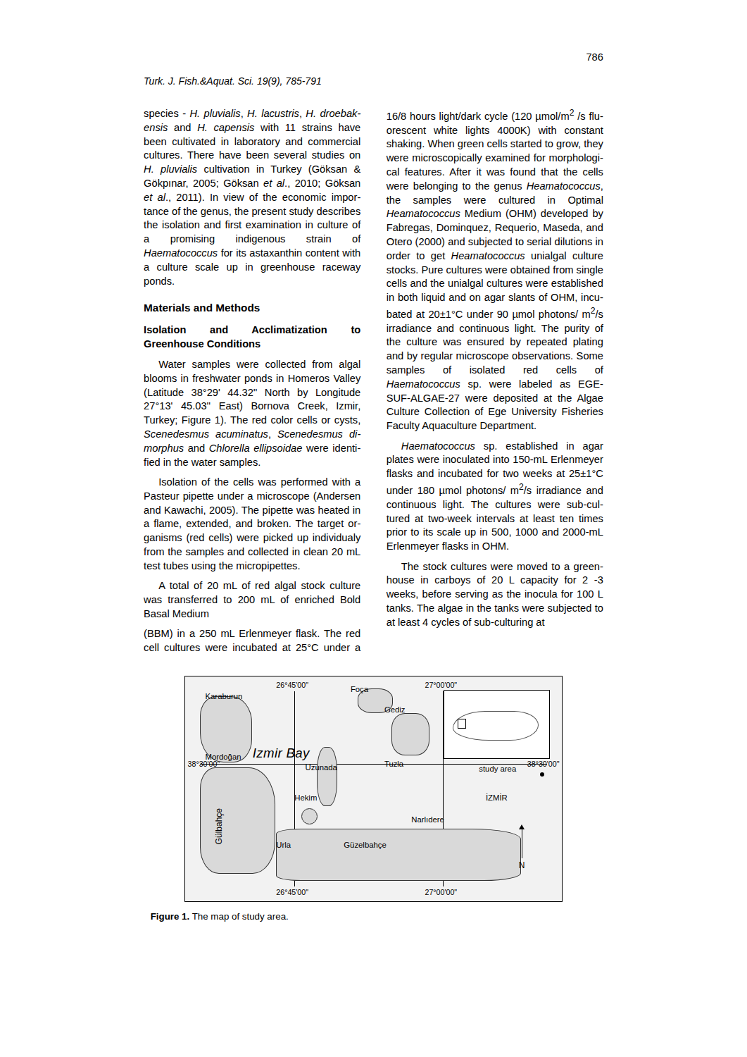786
Turk. J. Fish.&Aquat. Sci. 19(9), 785-791
species - H. pluvialis, H. lacustris, H. droebakensis and H. capensis with 11 strains have been cultivated in laboratory and commercial cultures. There have been several studies on H. pluvialis cultivation in Turkey (Göksan & Gökpınar, 2005; Göksan et al., 2010; Göksan et al., 2011). In view of the economic importance of the genus, the present study describes the isolation and first examination in culture of a promising indigenous strain of Haematococcus for its astaxanthin content with a culture scale up in greenhouse raceway ponds.
Materials and Methods
Isolation and Acclimatization to Greenhouse Conditions
Water samples were collected from algal blooms in freshwater ponds in Homeros Valley (Latitude 38°29' 44.32'' North by Longitude 27°13' 45.03'' East) Bornova Creek, Izmir, Turkey; Figure 1). The red color cells or cysts, Scenedesmus acuminatus, Scenedesmus dimorphus and Chlorella ellipsoidae were identified in the water samples.
Isolation of the cells was performed with a Pasteur pipette under a microscope (Andersen and Kawachi, 2005). The pipette was heated in a flame, extended, and broken. The target organisms (red cells) were picked up individualy from the samples and collected in clean 20 mL test tubes using the micropipettes.
A total of 20 mL of red algal stock culture was transferred to 200 mL of enriched Bold Basal Medium
(BBM) in a 250 mL Erlenmeyer flask. The red cell cultures were incubated at 25°C under a 16/8 hours light/dark cycle (120 µmol/m2 /s fluorescent white lights 4000K) with constant shaking. When green cells started to grow, they were microscopically examined for morphological features. After it was found that the cells were belonging to the genus Heamatococcus, the samples were cultured in Optimal Heamatococcus Medium (OHM) developed by Fabregas, Dominquez, Requerio, Maseda, and Otero (2000) and subjected to serial dilutions in order to get Heamatococcus unialgal culture stocks. Pure cultures were obtained from single cells and the unialgal cultures were established in both liquid and on agar slants of OHM, incubated at 20±1°C under 90 µmol photons/ m2/s irradiance and continuous light. The purity of the culture was ensured by repeated plating and by regular microscope observations. Some samples of isolated red cells of Haematococcus sp. were labeled as EGE-SUF-ALGAE-27 were deposited at the Algae Culture Collection of Ege University Fisheries Faculty Aquaculture Department.
Haematococcus sp. established in agar plates were inoculated into 150-mL Erlenmeyer flasks and incubated for two weeks at 25±1°C under 180 µmol photons/ m2/s irradiance and continuous light. The cultures were sub-cultured at two-week intervals at least ten times prior to its scale up in 500, 1000 and 2000-mL Erlenmeyer flasks in OHM.
The stock cultures were moved to a greenhouse in carboys of 20 L capacity for 2 -3 weeks, before serving as the inocula for 100 L tanks. The algae in the tanks were subjected to at least 4 cycles of sub-culturing at
26°45'00"
27°00'00"
26°45'00"
27°00'00"
38°30'00"
38°30'00"
Karaburun
Foça
Gediz
Mordoğan
Uzunada
Tuzla
Hekim
study area
İZMİR
Narlıdere
Güzelbahçe
Urla
Gülbahçe
Izmir Bay
N
Figure 1. The map of study area.